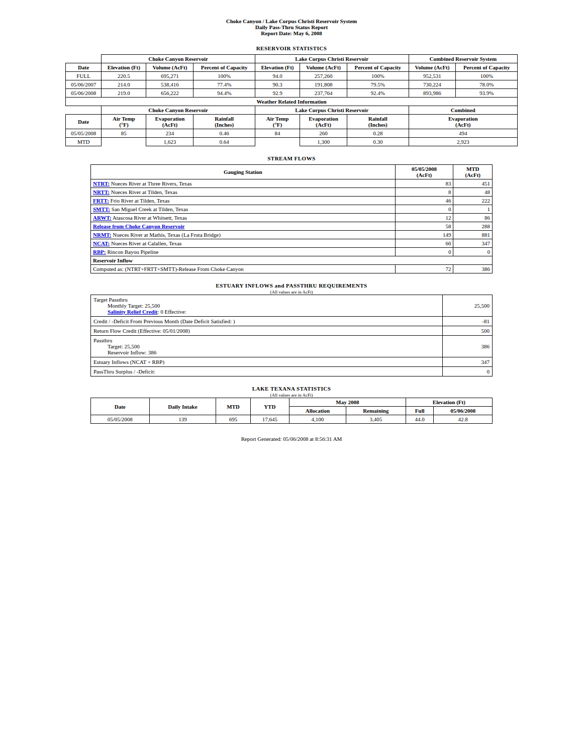Choke Canyon / Lake Corpus Christi Reservoir System
Daily Pass-Thru Status Report
Report Date: May 6, 2008
RESERVOIR STATISTICS
| | Choke Canyon Reservoir | Lake Corpus Christi Reservoir | Combined Reservoir System |
| --- | --- | --- | --- |
| Date | Elevation (Ft) | Volume (AcFt) | Percent of Capacity | Elevation (Ft) | Volume (AcFt) | Percent of Capacity | Volume (AcFt) | Percent of Capacity |
| FULL | 220.5 | 695,271 | 100% | 94.0 | 257,260 | 100% | 952,531 | 100% |
| 05/06/2007 | 214.0 | 538,416 | 77.4% | 90.3 | 191,808 | 79.5% | 730,224 | 78.0% |
| 05/06/2008 | 219.0 | 656,222 | 94.4% | 92.9 | 237,764 | 92.4% | 893,986 | 93.9% |
| Weather Related Information |
| | Choke Canyon Reservoir | Lake Corpus Christi Reservoir | Combined |
| Date | Air Temp (°F) | Evaporation (AcFt) | Rainfall (Inches) | Air Temp (°F) | Evaporation (AcFt) | Rainfall (Inches) | Evaporation (AcFt) |
| 05/05/2008 | 85 | 234 | 0.46 | 84 | 260 | 0.28 | 494 |
| MTD | | 1,623 | 0.64 | | 1,300 | 0.30 | 2,923 |
STREAM FLOWS
| Gauging Station | 05/05/2008 (AcFt) | MTD (AcFt) |
| --- | --- | --- |
| NTRT: Nueces River at Three Rivers, Texas | 83 | 451 |
| NRTT: Nueces River at Tilden, Texas | 8 | 48 |
| FRTT: Frio River at Tilden, Texas | 46 | 222 |
| SMTT: San Miguel Creek at Tilden, Texas | 0 | 1 |
| ARWT: Atascosa River at Whitsett, Texas | 12 | 86 |
| Release from Choke Canyon Reservoir | 58 | 288 |
| NRMT: Nueces River at Mathis, Texas (La Fruta Bridge) | 149 | 881 |
| NCAT: Nueces River at Calallen, Texas | 60 | 347 |
| RBP: Rincon Bayou Pipeline | 0 | 0 |
| Reservoir Inflow |
| Computed as: (NTRT+FRTT+SMTT)-Release From Choke Canyon | 72 | 386 |
ESTUARY INFLOWS and PASSTHRU REQUIREMENTS
(All values are in AcFt)
| Target Passthru Monthly Target: 25,500 Salinity Relief Credit : 0 Effective: | 25,500 |
| Credit / -Deficit From Previous Month (Date Deficit Satisfied: ) | -81 |
| Return Flow Credit (Effective: 05/01/2008) | 500 |
| Passthru Target: 25,500 Reservoir Inflow: 386 | 386 |
| Estuary Inflows (NCAT + RBP) | 347 |
| PassThru Surplus / -Deficit: | 0 |
LAKE TEXANA STATISTICS
(All values are in AcFt)
| Date | Daily Intake | MTD | YTD | May 2008 | Elevation (Ft) |
| --- | --- | --- | --- | --- | --- |
| Allocation | Remaining | Full | 05/06/2008 |
| 05/05/2008 | 139 | 695 | 17,645 | 4,100 | 3,405 | 44.0 | 42.8 |
Report Generated: 05/06/2008 at 8:56:31 AM